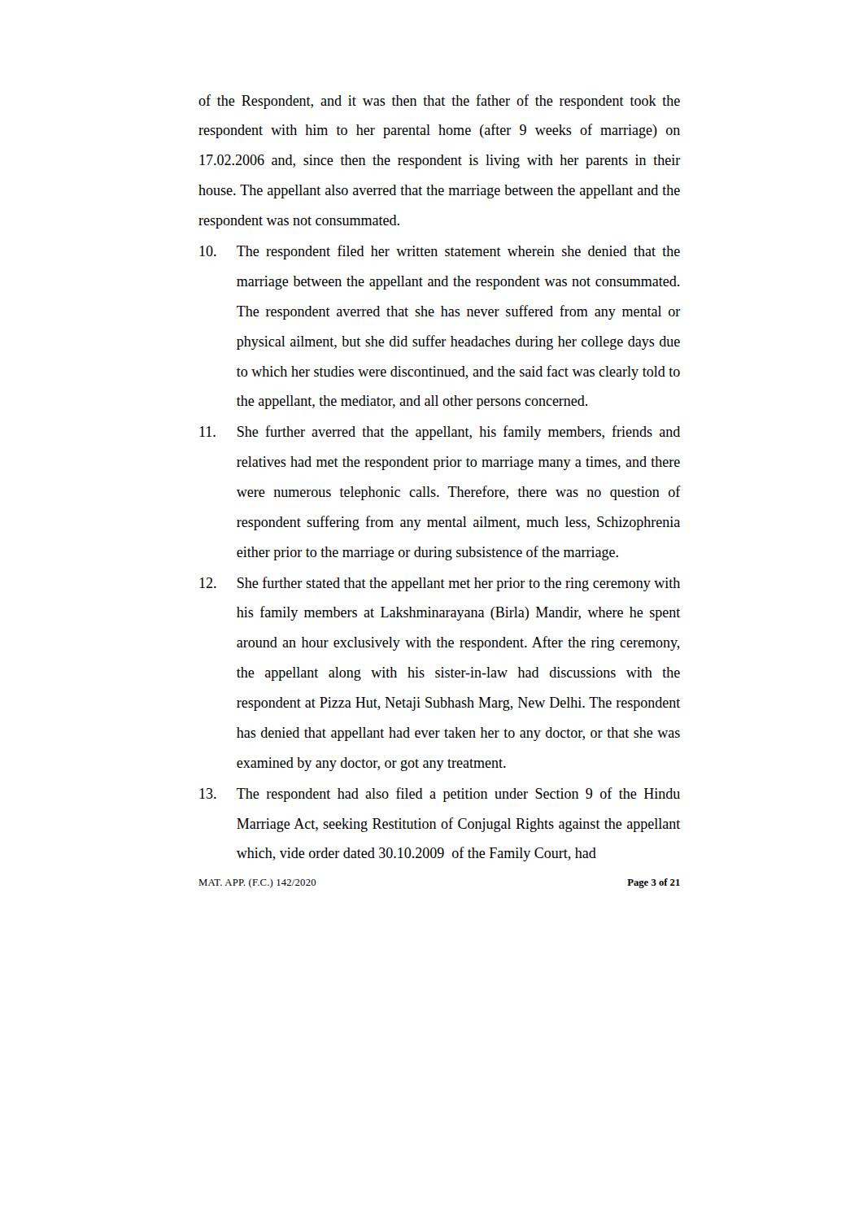of the Respondent, and it was then that the father of the respondent took the respondent with him to her parental home (after 9 weeks of marriage) on 17.02.2006 and, since then the respondent is living with her parents in their house. The appellant also averred that the marriage between the appellant and the respondent was not consummated.
10. The respondent filed her written statement wherein she denied that the marriage between the appellant and the respondent was not consummated. The respondent averred that she has never suffered from any mental or physical ailment, but she did suffer headaches during her college days due to which her studies were discontinued, and the said fact was clearly told to the appellant, the mediator, and all other persons concerned.
11. She further averred that the appellant, his family members, friends and relatives had met the respondent prior to marriage many a times, and there were numerous telephonic calls. Therefore, there was no question of respondent suffering from any mental ailment, much less, Schizophrenia either prior to the marriage or during subsistence of the marriage.
12. She further stated that the appellant met her prior to the ring ceremony with his family members at Lakshminarayana (Birla) Mandir, where he spent around an hour exclusively with the respondent. After the ring ceremony, the appellant along with his sister-in-law had discussions with the respondent at Pizza Hut, Netaji Subhash Marg, New Delhi. The respondent has denied that appellant had ever taken her to any doctor, or that she was examined by any doctor, or got any treatment.
13. The respondent had also filed a petition under Section 9 of the Hindu Marriage Act, seeking Restitution of Conjugal Rights against the appellant which, vide order dated 30.10.2009 of the Family Court, had
MAT. APP. (F.C.) 142/2020 Page 3 of 21